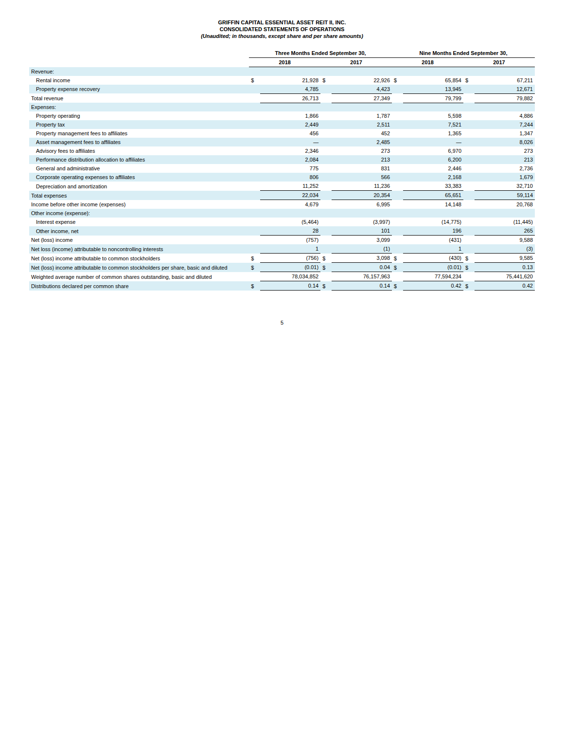GRIFFIN CAPITAL ESSENTIAL ASSET REIT II, INC.
CONSOLIDATED STATEMENTS OF OPERATIONS
(Unaudited; in thousands, except share and per share amounts)
| | Three Months Ended September 30, | Nine Months Ended September 30, |
| --- | --- | --- |
| | 2018 | 2017 | 2018 | 2017 |
| Revenue: | | | | | | | | |
| Rental income | $ | 21,928 | $ | 22,926 | $ | 65,854 | $ | 67,211 |
| Property expense recovery | | 4,785 | | 4,423 | | 13,945 | | 12,671 |
| Total revenue | | 26,713 | | 27,349 | | 79,799 | | 79,882 |
| Expenses: | | | | | | | | |
| Property operating | | 1,866 | | 1,787 | | 5,598 | | 4,886 |
| Property tax | | 2,449 | | 2,511 | | 7,521 | | 7,244 |
| Property management fees to affiliates | | 456 | | 452 | | 1,365 | | 1,347 |
| Asset management fees to affiliates | | — | | 2,485 | | — | | 8,026 |
| Advisory fees to affiliates | | 2,346 | | 273 | | 6,970 | | 273 |
| Performance distribution allocation to affiliates | | 2,084 | | 213 | | 6,200 | | 213 |
| General and administrative | | 775 | | 831 | | 2,446 | | 2,736 |
| Corporate operating expenses to affiliates | | 806 | | 566 | | 2,168 | | 1,679 |
| Depreciation and amortization | | 11,252 | | 11,236 | | 33,383 | | 32,710 |
| Total expenses | | 22,034 | | 20,354 | | 65,651 | | 59,114 |
| Income before other income (expenses) | | 4,679 | | 6,995 | | 14,148 | | 20,768 |
| Other income (expense): | | | | | | | | |
| Interest expense | | (5,464) | | (3,997) | | (14,775) | | (11,445) |
| Other income, net | | 28 | | 101 | | 196 | | 265 |
| Net (loss) income | | (757) | | 3,099 | | (431) | | 9,588 |
| Net loss (income) attributable to noncontrolling interests | | 1 | | (1) | | 1 | | (3) |
| Net (loss) income attributable to common stockholders | $ | (756) | $ | 3,098 | $ | (430) | $ | 9,585 |
| Net (loss) income attributable to common stockholders per share, basic and diluted | $ | (0.01) | $ | 0.04 | $ | (0.01) | $ | 0.13 |
| Weighted average number of common shares outstanding, basic and diluted | | 78,034,852 | | 76,157,963 | | 77,594,234 | | 75,441,620 |
| Distributions declared per common share | $ | 0.14 | $ | 0.14 | $ | 0.42 | $ | 0.42 |
5